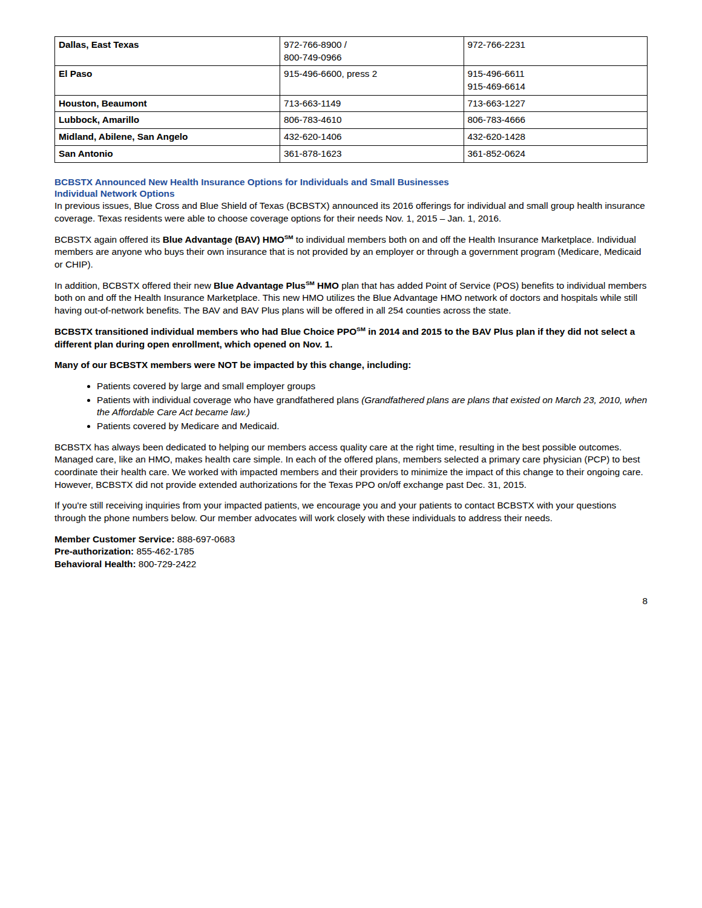| Dallas, East Texas | 972-766-8900 / 800-749-0966 | 972-766-2231 |
| El Paso | 915-496-6600, press 2 | 915-496-6611 915-469-6614 |
| Houston, Beaumont | 713-663-1149 | 713-663-1227 |
| Lubbock, Amarillo | 806-783-4610 | 806-783-4666 |
| Midland, Abilene, San Angelo | 432-620-1406 | 432-620-1428 |
| San Antonio | 361-878-1623 | 361-852-0624 |
BCBSTX Announced New Health Insurance Options for Individuals and Small Businesses
Individual Network Options
In previous issues, Blue Cross and Blue Shield of Texas (BCBSTX) announced its 2016 offerings for individual and small group health insurance coverage. Texas residents were able to choose coverage options for their needs Nov. 1, 2015 – Jan. 1, 2016.
BCBSTX again offered its Blue Advantage (BAV) HMOSM to individual members both on and off the Health Insurance Marketplace. Individual members are anyone who buys their own insurance that is not provided by an employer or through a government program (Medicare, Medicaid or CHIP).
In addition, BCBSTX offered their new Blue Advantage PlusSM HMO plan that has added Point of Service (POS) benefits to individual members both on and off the Health Insurance Marketplace. This new HMO utilizes the Blue Advantage HMO network of doctors and hospitals while still having out-of-network benefits. The BAV and BAV Plus plans will be offered in all 254 counties across the state.
BCBSTX transitioned individual members who had Blue Choice PPOSM in 2014 and 2015 to the BAV Plus plan if they did not select a different plan during open enrollment, which opened on Nov. 1.
Many of our BCBSTX members were NOT be impacted by this change, including:
Patients covered by large and small employer groups
Patients with individual coverage who have grandfathered plans (Grandfathered plans are plans that existed on March 23, 2010, when the Affordable Care Act became law.)
Patients covered by Medicare and Medicaid.
BCBSTX has always been dedicated to helping our members access quality care at the right time, resulting in the best possible outcomes. Managed care, like an HMO, makes health care simple. In each of the offered plans, members selected a primary care physician (PCP) to best coordinate their health care. We worked with impacted members and their providers to minimize the impact of this change to their ongoing care. However, BCBSTX did not provide extended authorizations for the Texas PPO on/off exchange past Dec. 31, 2015.
If you're still receiving inquiries from your impacted patients, we encourage you and your patients to contact BCBSTX with your questions through the phone numbers below. Our member advocates will work closely with these individuals to address their needs.
Member Customer Service: 888-697-0683
Pre-authorization: 855-462-1785
Behavioral Health: 800-729-2422
8